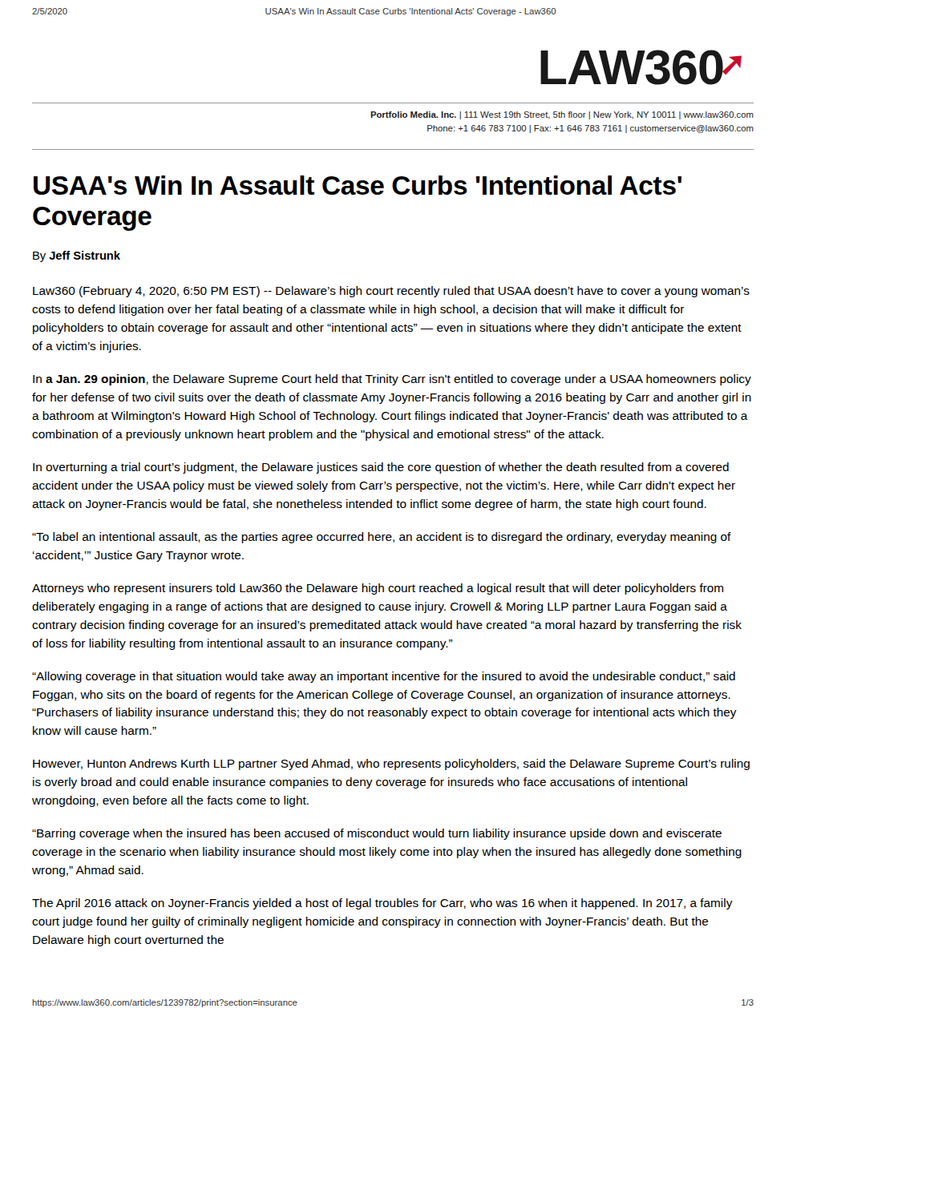2/5/2020
USAA's Win In Assault Case Curbs 'Intentional Acts' Coverage - Law360
LAW360➚
Portfolio Media. Inc. | 111 West 19th Street, 5th floor | New York, NY 10011 | www.law360.com
Phone: +1 646 783 7100 | Fax: +1 646 783 7161 | customerservice@law360.com
USAA's Win In Assault Case Curbs 'Intentional Acts' Coverage
By Jeff Sistrunk
Law360 (February 4, 2020, 6:50 PM EST) -- Delaware’s high court recently ruled that USAA doesn’t have to cover a young woman’s costs to defend litigation over her fatal beating of a classmate while in high school, a decision that will make it difficult for policyholders to obtain coverage for assault and other “intentional acts” — even in situations where they didn’t anticipate the extent of a victim’s injuries.
In a Jan. 29 opinion, the Delaware Supreme Court held that Trinity Carr isn't entitled to coverage under a USAA homeowners policy for her defense of two civil suits over the death of classmate Amy Joyner-Francis following a 2016 beating by Carr and another girl in a bathroom at Wilmington's Howard High School of Technology. Court filings indicated that Joyner-Francis' death was attributed to a combination of a previously unknown heart problem and the "physical and emotional stress" of the attack.
In overturning a trial court’s judgment, the Delaware justices said the core question of whether the death resulted from a covered accident under the USAA policy must be viewed solely from Carr’s perspective, not the victim’s. Here, while Carr didn't expect her attack on Joyner-Francis would be fatal, she nonetheless intended to inflict some degree of harm, the state high court found.
“To label an intentional assault, as the parties agree occurred here, an accident is to disregard the ordinary, everyday meaning of ‘accident,’” Justice Gary Traynor wrote.
Attorneys who represent insurers told Law360 the Delaware high court reached a logical result that will deter policyholders from deliberately engaging in a range of actions that are designed to cause injury. Crowell & Moring LLP partner Laura Foggan said a contrary decision finding coverage for an insured’s premeditated attack would have created “a moral hazard by transferring the risk of loss for liability resulting from intentional assault to an insurance company.”
“Allowing coverage in that situation would take away an important incentive for the insured to avoid the undesirable conduct,” said Foggan, who sits on the board of regents for the American College of Coverage Counsel, an organization of insurance attorneys. “Purchasers of liability insurance understand this; they do not reasonably expect to obtain coverage for intentional acts which they know will cause harm.”
However, Hunton Andrews Kurth LLP partner Syed Ahmad, who represents policyholders, said the Delaware Supreme Court’s ruling is overly broad and could enable insurance companies to deny coverage for insureds who face accusations of intentional wrongdoing, even before all the facts come to light.
“Barring coverage when the insured has been accused of misconduct would turn liability insurance upside down and eviscerate coverage in the scenario when liability insurance should most likely come into play when the insured has allegedly done something wrong,” Ahmad said.
The April 2016 attack on Joyner-Francis yielded a host of legal troubles for Carr, who was 16 when it happened. In 2017, a family court judge found her guilty of criminally negligent homicide and conspiracy in connection with Joyner-Francis’ death. But the Delaware high court overturned the
https://www.law360.com/articles/1239782/print?section=insurance
1/3